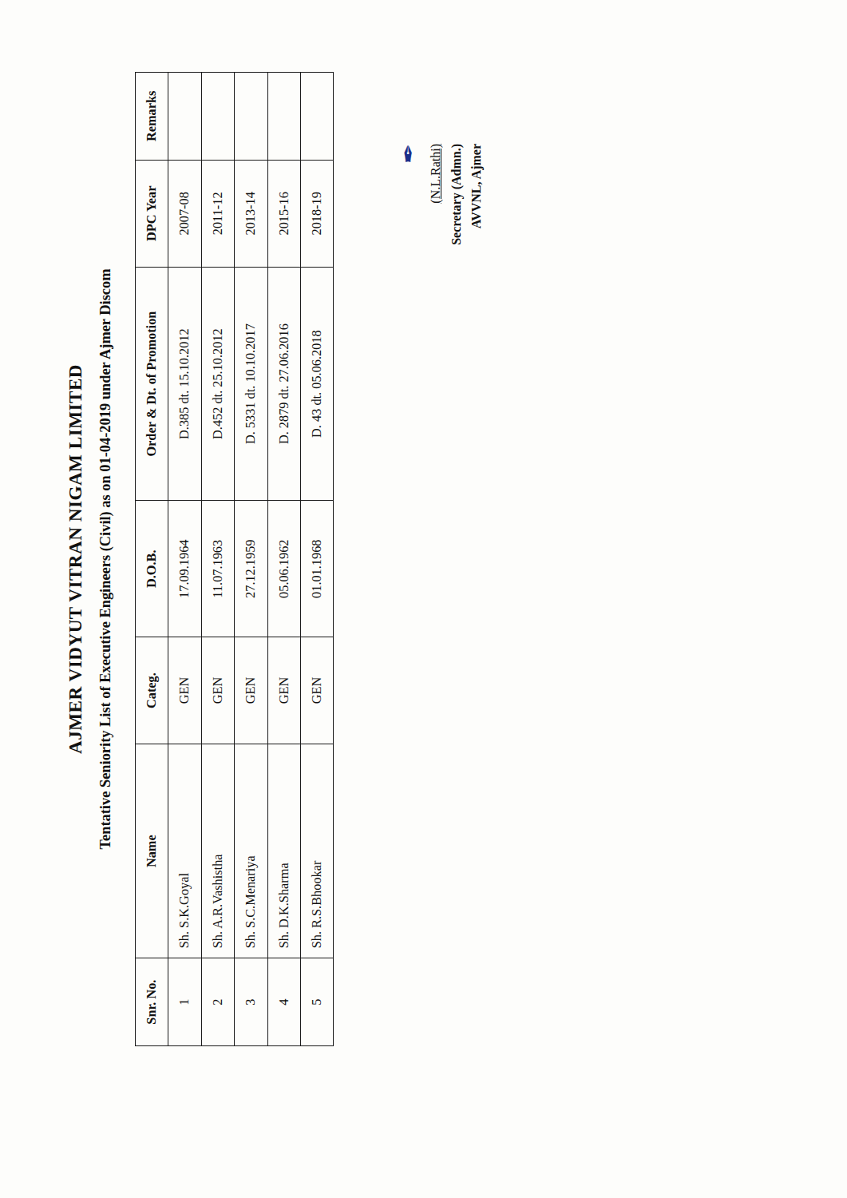AJMER VIDYUT VITRAN NIGAM LIMITED
Tentative Seniority List of Executive Engineers (Civil) as on 01-04-2019 under Ajmer Discom
Tentative Seniority List of Executive Engineers (Civil) as on 01-04-2019
| Snr. No. | Name | Categ. | D.O.B. | Order & Dt. of Promotion | DPC Year | Remarks |
| --- | --- | --- | --- | --- | --- | --- |
| 1 | Sh. S.K.Goyal | GEN | 17.09.1964 | D.385 dt. 15.10.2012 | 2007-08 | |
| 2 | Sh. A.R.Vashistha | GEN | 11.07.1963 | D.452 dt. 25.10.2012 | 2011-12 | |
| 3 | Sh. S.C.Menariya | GEN | 27.12.1959 | D. 5331 dt. 10.10.2017 | 2013-14 | |
| 4 | Sh. D.K.Sharma | GEN | 05.06.1962 | D. 2879 dt. 27.06.2016 | 2015-16 | |
| 5 | Sh. R.S.Bhookar | GEN | 01.01.1968 | D. 43 dt. 05.06.2018 | 2018-19 | |
✒ (N.L.Rathi)
Secretary (Admn.)
AVVNL, Ajmer